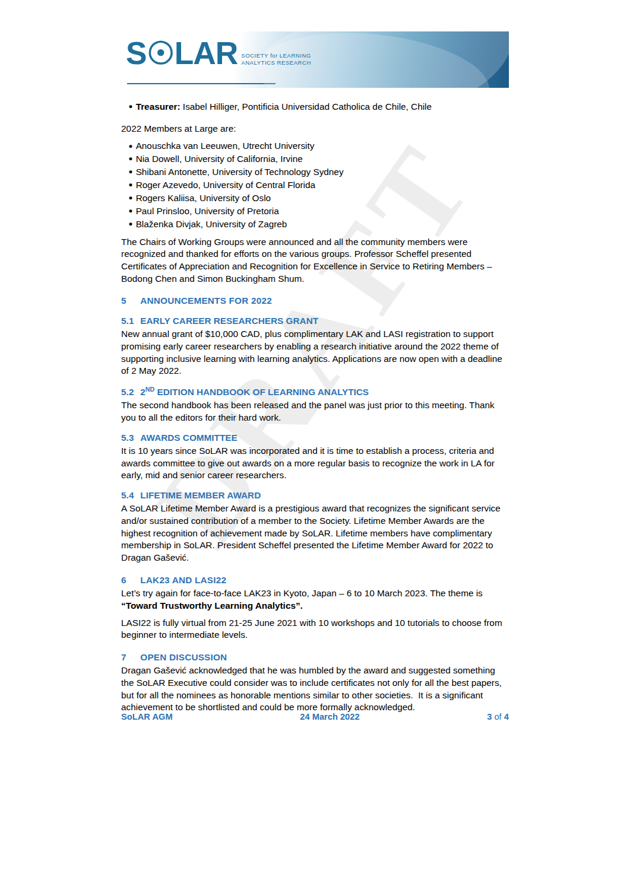DRAFT
S☉LAR
SOCIETY for LEARNING
ANALYTICS RESEARCH
Treasurer: Isabel Hilliger, Pontificia Universidad Catholica de Chile, Chile
2022 Members at Large are:
Anouschka van Leeuwen, Utrecht University
Nia Dowell, University of California, Irvine
Shibani Antonette, University of Technology Sydney
Roger Azevedo, University of Central Florida
Rogers Kaliisa, University of Oslo
Paul Prinsloo, University of Pretoria
Blaženka Divjak, University of Zagreb
The Chairs of Working Groups were announced and all the community members were recognized and thanked for efforts on the various groups. Professor Scheffel presented Certificates of Appreciation and Recognition for Excellence in Service to Retiring Members – Bodong Chen and Simon Buckingham Shum.
5 ANNOUNCEMENTS FOR 2022
5.1 EARLY CAREER RESEARCHERS GRANT
New annual grant of $10,000 CAD, plus complimentary LAK and LASI registration to support promising early career researchers by enabling a research initiative around the 2022 theme of supporting inclusive learning with learning analytics. Applications are now open with a deadline of 2 May 2022.
5.22ND EDITION HANDBOOK OF LEARNING ANALYTICS
The second handbook has been released and the panel was just prior to this meeting. Thank you to all the editors for their hard work.
5.3 AWARDS COMMITTEE
It is 10 years since SoLAR was incorporated and it is time to establish a process, criteria and awards committee to give out awards on a more regular basis to recognize the work in LA for early, mid and senior career researchers.
5.4 LIFETIME MEMBER AWARD
A SoLAR Lifetime Member Award is a prestigious award that recognizes the significant service and/or sustained contribution of a member to the Society. Lifetime Member Awards are the highest recognition of achievement made by SoLAR. Lifetime members have complimentary membership in SoLAR. President Scheffel presented the Lifetime Member Award for 2022 to Dragan Gašević.
6 LAK23 AND LASI22
Let’s try again for face-to-face LAK23 in Kyoto, Japan – 6 to 10 March 2023. The theme is “Toward Trustworthy Learning Analytics”.
LASI22 is fully virtual from 21-25 June 2021 with 10 workshops and 10 tutorials to choose from beginner to intermediate levels.
7 OPEN DISCUSSION
Dragan Gašević acknowledged that he was humbled by the award and suggested something the SoLAR Executive could consider was to include certificates not only for all the best papers, but for all the nominees as honorable mentions similar to other societies. It is a significant achievement to be shortlisted and could be more formally acknowledged.
SoLAR AGM
24 March 2022
3 of 4